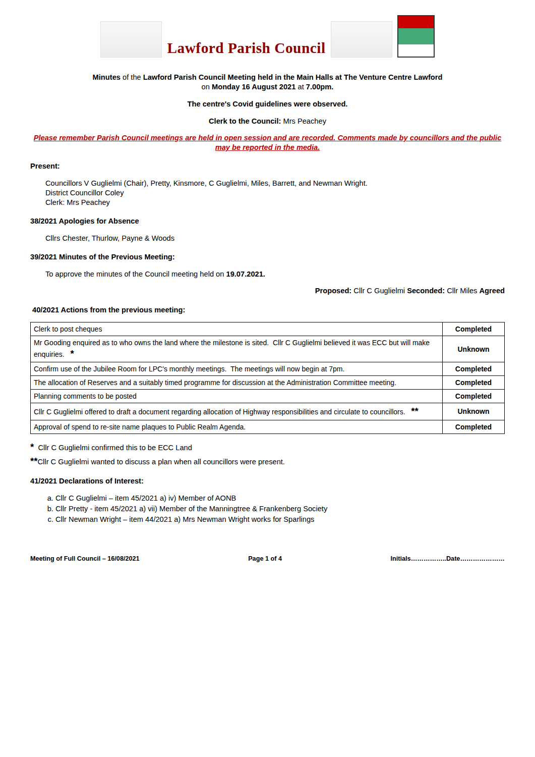Lawford Parish Council
Minutes of the Lawford Parish Council Meeting held in the Main Halls at The Venture Centre Lawford
on Monday 16 August 2021 at 7.00pm.
The centre's Covid guidelines were observed.
Clerk to the Council: Mrs Peachey
Please remember Parish Council meetings are held in open session and are recorded. Comments made by councillors and the public may be reported in the media.
Present:
Councillors V Guglielmi (Chair), Pretty, Kinsmore, C Guglielmi, Miles, Barrett, and Newman Wright.
District Councillor Coley
Clerk: Mrs Peachey
38/2021 Apologies for Absence
Cllrs Chester, Thurlow, Payne & Woods
39/2021 Minutes of the Previous Meeting:
To approve the minutes of the Council meeting held on 19.07.2021.
Proposed: Cllr C Guglielmi Seconded: Cllr Miles Agreed
40/2021 Actions from the previous meeting:
| Clerk to post cheques | Completed |
| Mr Gooding enquired as to who owns the land where the milestone is sited. Cllr C Guglielmi believed it was ECC but will make enquiries. * | Unknown |
| Confirm use of the Jubilee Room for LPC's monthly meetings. The meetings will now begin at 7pm. | Completed |
| The allocation of Reserves and a suitably timed programme for discussion at the Administration Committee meeting. | Completed |
| Planning comments to be posted | Completed |
| Cllr C Guglielmi offered to draft a document regarding allocation of Highway responsibilities and circulate to councillors. ** | Unknown |
| Approval of spend to re-site name plaques to Public Realm Agenda. | Completed |
* Cllr C Guglielmi confirmed this to be ECC Land
**Cllr C Guglielmi wanted to discuss a plan when all councillors were present.
41/2021 Declarations of Interest:
Cllr C Guglielmi – item 45/2021 a) iv) Member of AONB
Cllr Pretty - item 45/2021 a) vii) Member of the Manningtree & Frankenberg Society
Cllr Newman Wright – item 44/2021 a) Mrs Newman Wright works for Sparlings
Meeting of Full Council – 16/08/2021 Page 1 of 4 Initials……………..Date…………………